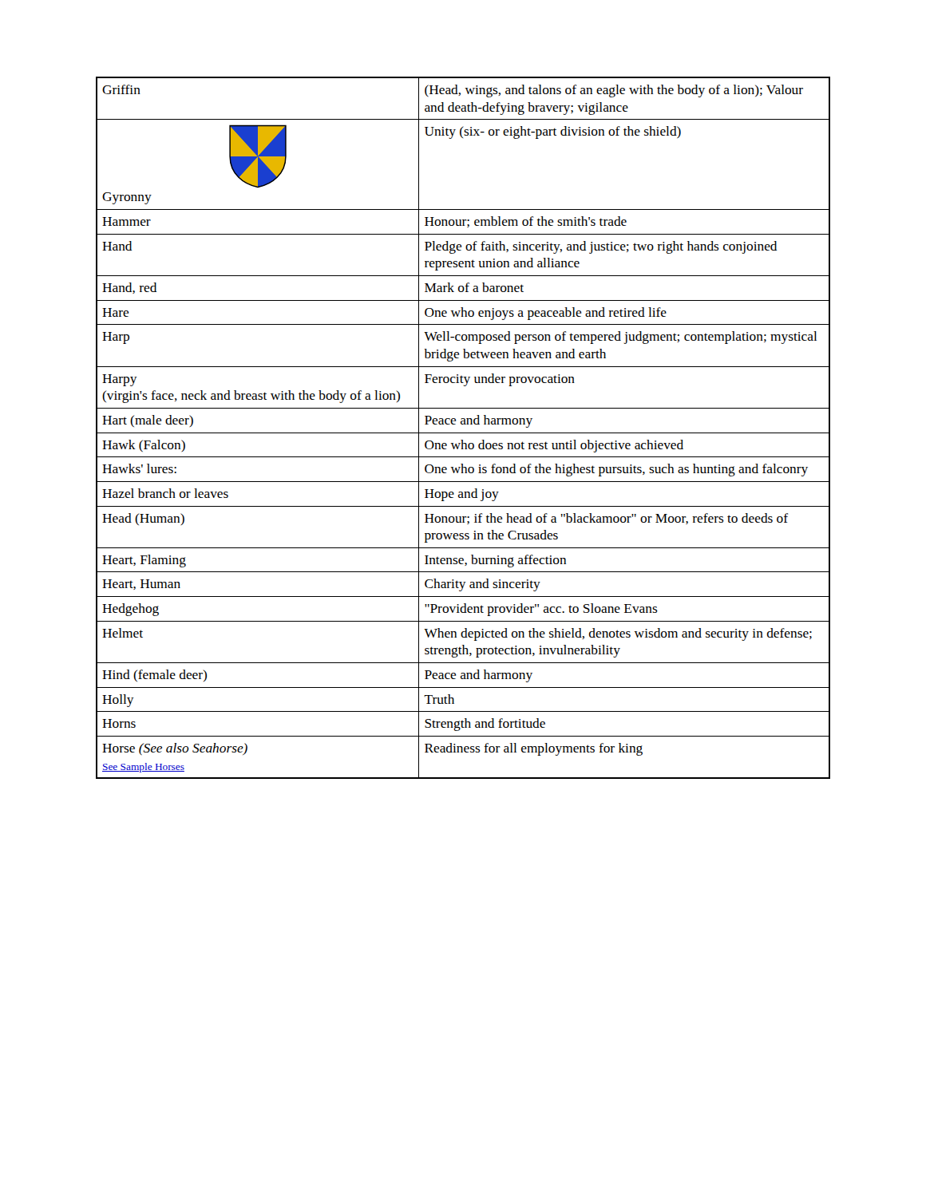| Griffin | (Head, wings, and talons of an eagle with the body of a lion); Valour and death-defying bravery; vigilance |
| Gyronny | Unity (six- or eight-part division of the shield) |
| Hammer | Honour; emblem of the smith's trade |
| Hand | Pledge of faith, sincerity, and justice; two right hands conjoined represent union and alliance |
| Hand, red | Mark of a baronet |
| Hare | One who enjoys a peaceable and retired life |
| Harp | Well-composed person of tempered judgment; contemplation; mystical bridge between heaven and earth |
| Harpy (virgin's face, neck and breast with the body of a lion) | Ferocity under provocation |
| Hart (male deer) | Peace and harmony |
| Hawk (Falcon) | One who does not rest until objective achieved |
| Hawks' lures: | One who is fond of the highest pursuits, such as hunting and falconry |
| Hazel branch or leaves | Hope and joy |
| Head (Human) | Honour; if the head of a "blackamoor" or Moor, refers to deeds of prowess in the Crusades |
| Heart, Flaming | Intense, burning affection |
| Heart, Human | Charity and sincerity |
| Hedgehog | "Provident provider" acc. to Sloane Evans |
| Helmet | When depicted on the shield, denotes wisdom and security in defense; strength, protection, invulnerability |
| Hind (female deer) | Peace and harmony |
| Holly | Truth |
| Horns | Strength and fortitude |
| Horse (See also Seahorse) See Sample Horses | Readiness for all employments for king |